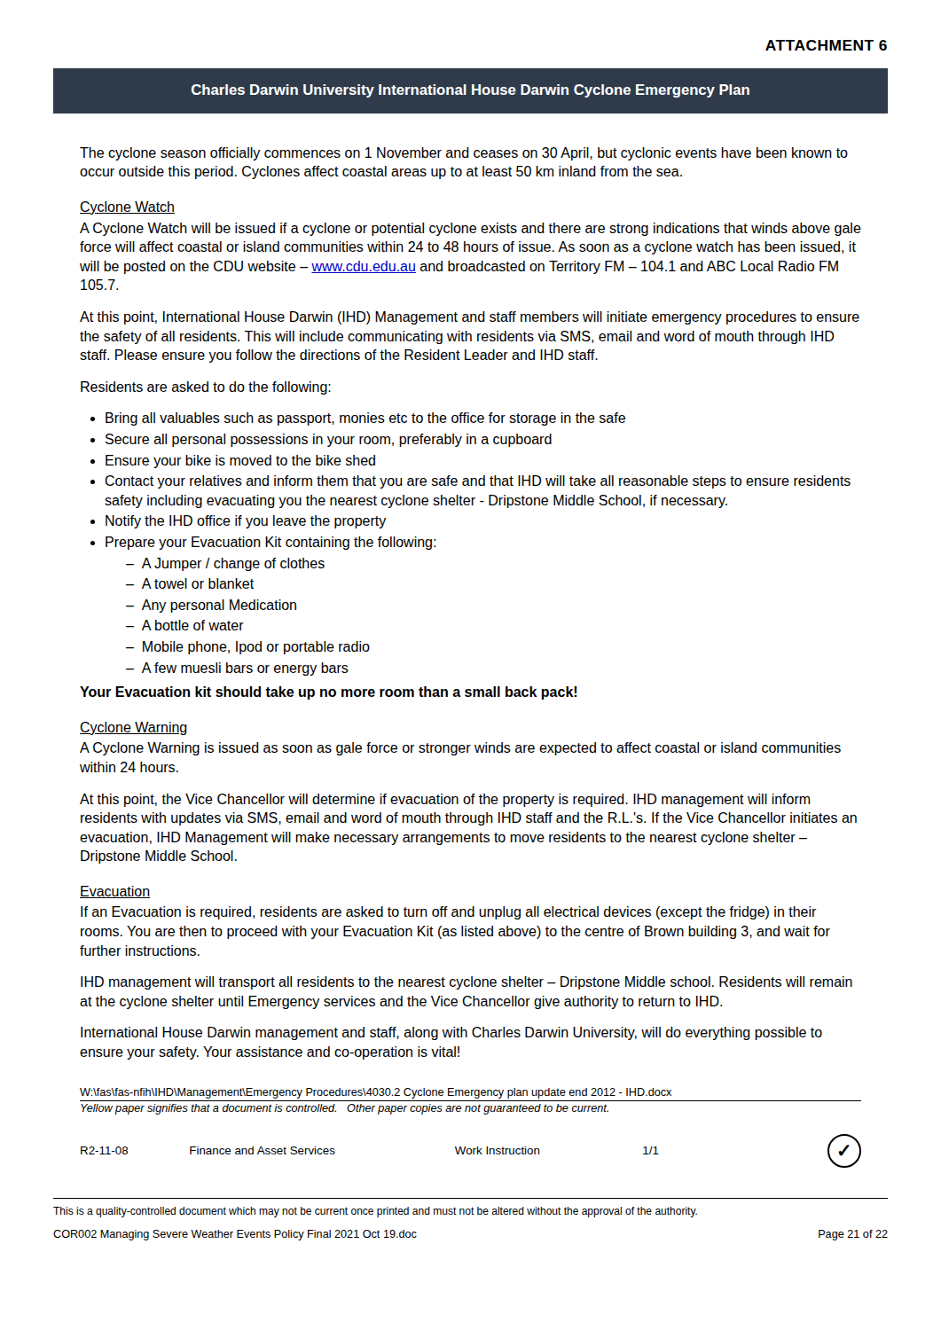ATTACHMENT 6
Charles Darwin University International House Darwin Cyclone Emergency Plan
The cyclone season officially commences on 1 November and ceases on 30 April, but cyclonic events have been known to occur outside this period. Cyclones affect coastal areas up to at least 50 km inland from the sea.
Cyclone Watch
A Cyclone Watch will be issued if a cyclone or potential cyclone exists and there are strong indications that winds above gale force will affect coastal or island communities within 24 to 48 hours of issue. As soon as a cyclone watch has been issued, it will be posted on the CDU website – www.cdu.edu.au and broadcasted on Territory FM – 104.1 and ABC Local Radio FM 105.7.
At this point, International House Darwin (IHD) Management and staff members will initiate emergency procedures to ensure the safety of all residents. This will include communicating with residents via SMS, email and word of mouth through IHD staff. Please ensure you follow the directions of the Resident Leader and IHD staff.
Residents are asked to do the following:
Bring all valuables such as passport, monies etc to the office for storage in the safe
Secure all personal possessions in your room, preferably in a cupboard
Ensure your bike is moved to the bike shed
Contact your relatives and inform them that you are safe and that IHD will take all reasonable steps to ensure residents safety including evacuating you the nearest cyclone shelter - Dripstone Middle School, if necessary.
Notify the IHD office if you leave the property
Prepare your Evacuation Kit containing the following:
A Jumper / change of clothes
A towel or blanket
Any personal Medication
A bottle of water
Mobile phone, Ipod or portable radio
A few muesli bars or energy bars
Your Evacuation kit should take up no more room than a small back pack!
Cyclone Warning
A Cyclone Warning is issued as soon as gale force or stronger winds are expected to affect coastal or island communities within 24 hours.
At this point, the Vice Chancellor will determine if evacuation of the property is required. IHD management will inform residents with updates via SMS, email and word of mouth through IHD staff and the R.L.'s. If the Vice Chancellor initiates an evacuation, IHD Management will make necessary arrangements to move residents to the nearest cyclone shelter – Dripstone Middle School.
Evacuation
If an Evacuation is required, residents are asked to turn off and unplug all electrical devices (except the fridge) in their rooms. You are then to proceed with your Evacuation Kit (as listed above) to the centre of Brown building 3, and wait for further instructions.
IHD management will transport all residents to the nearest cyclone shelter – Dripstone Middle school. Residents will remain at the cyclone shelter until Emergency services and the Vice Chancellor give authority to return to IHD.
International House Darwin management and staff, along with Charles Darwin University, will do everything possible to ensure your safety. Your assistance and co-operation is vital!
W:\fas\fas-nfih\IHD\Management\Emergency Procedures\4030.2 Cyclone Emergency plan update end 2012 - IHD.docx
Yellow paper signifies that a document is controlled. Other paper copies are not guaranteed to be current.
| R2-11-08 | Finance and Asset Services | Work Instruction | 1/1 | ✓ |
This is a quality-controlled document which may not be current once printed and must not be altered without the approval of the authority.
COR002 Managing Severe Weather Events Policy Final 2021 Oct 19.doc Page 21 of 22